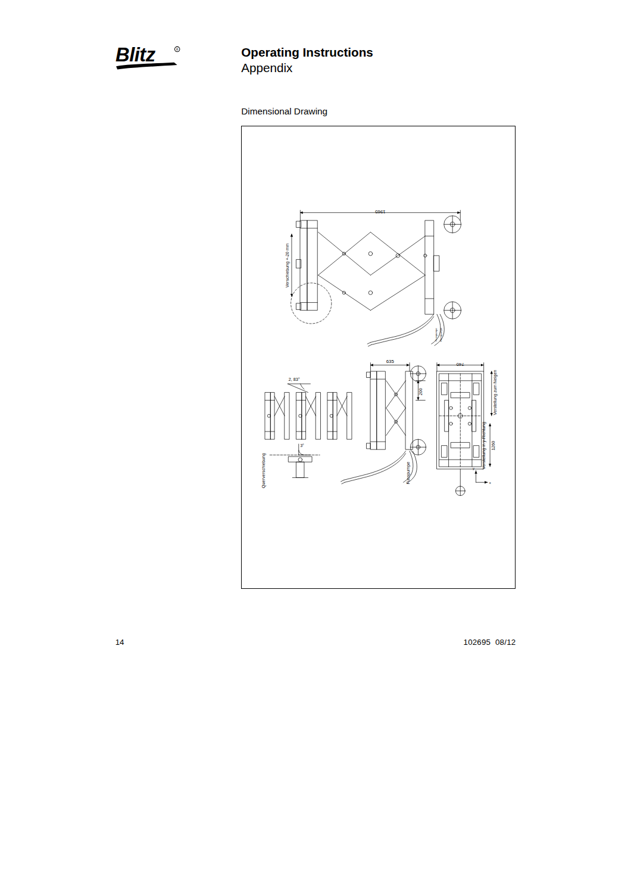Blitz Blitz R
Operating Instructions
Appendix
Dimensional Drawing
1965 Verschiebung +-20 mm Fusspumpe Handpumpe 2, 83° 3° Querverschiebung 635 200 Fusspumpe 740 Verstellung zum Neigen Verstellung in y-Richtung 1260 y x
14 102695 08/12